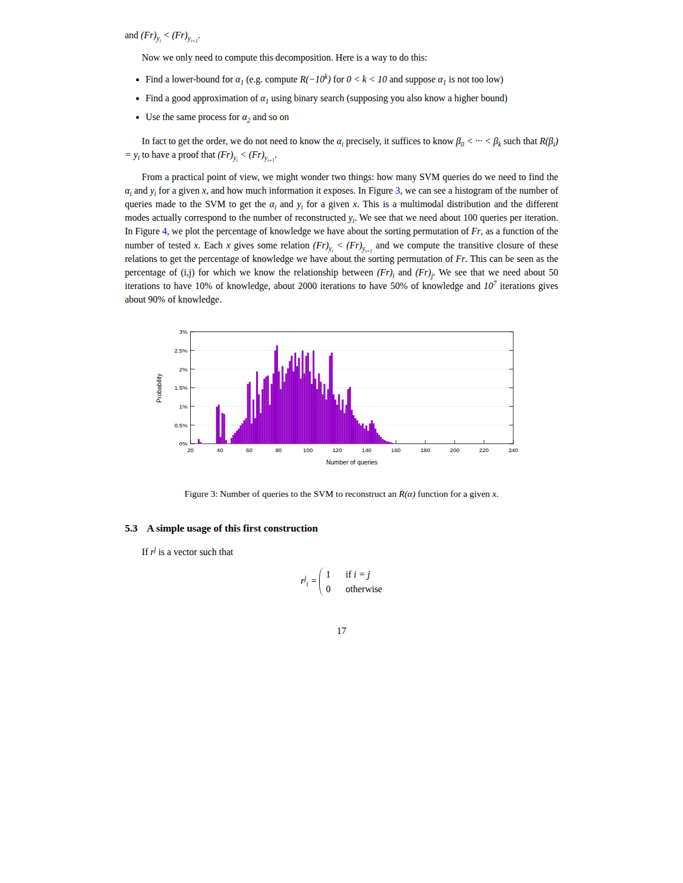and (Fr)yi < (Fr)yi+1.
Now we only need to compute this decomposition. Here is a way to do this:
Find a lower-bound for α1 (e.g. compute R(−10k) for 0 < k < 10 and suppose α1 is not too low)
Find a good approximation of α1 using binary search (supposing you also know a higher bound)
Use the same process for α2 and so on
In fact to get the order, we do not need to know the αi precisely, it suffices to know β0 < ··· < βk such that R(βi) = yi to have a proof that (Fr)yi < (Fr)yi+1.
From a practical point of view, we might wonder two things: how many SVM queries do we need to find the αi and yi for a given x, and how much information it exposes. In Figure 3, we can see a histogram of the number of queries made to the SVM to get the αi and yi for a given x. This is a multimodal distribution and the different modes actually correspond to the number of reconstructed yi. We see that we need about 100 queries per iteration. In Figure 4, we plot the percentage of knowledge we have about the sorting permutation of Fr, as a function of the number of tested x. Each x gives some relation (Fr)yi < (Fr)yi+1 and we compute the transitive closure of these relations to get the percentage of knowledge we have about the sorting permutation of Fr. This can be seen as the percentage of (i,j) for which we know the relationship between (Fr)i and (Fr)j. We see that we need about 50 iterations to have 10% of knowledge, about 2000 iterations to have 50% of knowledge and 107 iterations gives about 90% of knowledge.
3% 2.5% 2% 1.5% 1% 0.5% 0% 20 40 60 80 100 120 140 160 180 200 220 240 Number of queries Probability
Figure 3: Number of queries to the SVM to reconstruct an R(α) function for a given x.
5.3 A simple usage of this first construction
If rj is a vector such that
rji = 1 if i = j 0 otherwise
17